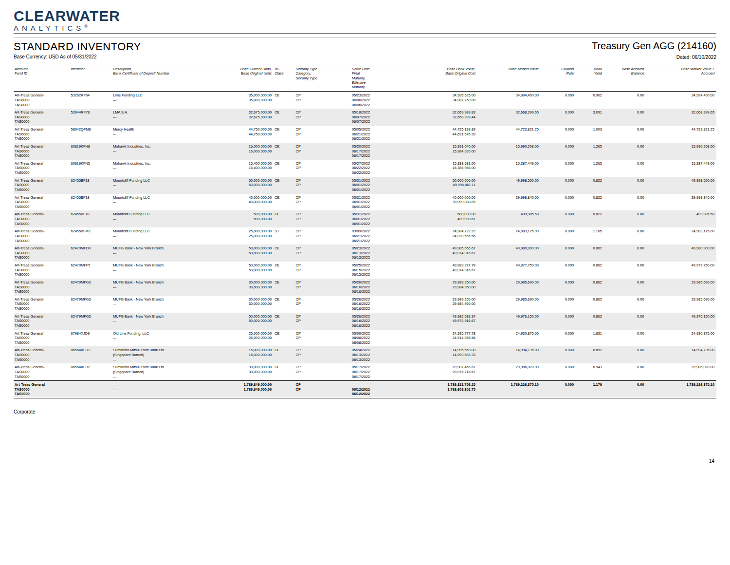CLEARWATER
ANALYTICS®
STANDARD INVENTORY
Base Currency: USD As of 05/31/2022
Treasury Gen AGG (214160)
Dated: 06/10/2022
| Account, Fund ID | Identifier | Description, Bank Certificate of Deposit Number | Base Current Units, Base Original Units | BS Class | Security Type Category, Security Type | Settle Date, Final Maturity, Effective Maturity | Base Book Value, Base Original Cost | Base Market Value | Coupon Rate | Book Yield | Base Accrued Balance | Base Market Value + Accrued |
| --- | --- | --- | --- | --- | --- | --- | --- | --- | --- | --- | --- | --- |
| Art-Treas General- TAS0000 TAS0000 | 53262RF64 | Lime Funding LLC --- | 35,000,000.00 35,000,000.00 | CE | CP CP | 05/23/2022 06/06/2022 06/06/2022 | 34,995,625.00 34,987,750.00 | 34,994,400.00 | 0.000 | 0.902 | 0.00 | 34,994,400.00 |
| Art-Treas General- TAS0000 TAS0000 | 53944RF78 | LMA S.A. --- | 32,675,000.00 32,675,000.00 | CE | CP CP | 05/18/2022 06/07/2022 06/07/2022 | 32,669,989.83 32,658,299.44 | 32,668,399.65 | 0.000 | 3.091 | 0.00 | 32,668,399.65 |
| Art-Treas General- TAS0000 TAS0000 | 58942QFM8 | Mercy Health --- | 44,750,000.00 44,750,000.00 | CE | CP CP | 05/05/2022 06/21/2022 06/21/2022 | 44,725,138.89 44,691,576.39 | 44,723,821.25 | 0.000 | 1.003 | 0.00 | 44,723,821.25 |
| Art-Treas General- TAS0000 TAS0000 | 60819KFH8 | Mohawk Industries, Inc. --- | 16,000,000.00 16,000,000.00 | CE | CP CP | 05/20/2022 06/17/2022 06/17/2022 | 15,991,040.00 15,984,320.00 | 15,990,208.00 | 0.000 | 1.265 | 0.00 | 15,990,208.00 |
| Art-Treas General- TAS0000 TAS0000 | 60819KFN5 | Mohawk Industries, Inc. --- | 15,400,000.00 15,400,000.00 | CE | CP CP | 05/27/2022 06/22/2022 06/22/2022 | 15,388,681.00 15,385,986.00 | 15,387,449.00 | 0.000 | 1.265 | 0.00 | 15,387,449.00 |
| Art-Treas General- TAS0000 TAS0000 | 62455BF18 | Mountcliff Funding LLC --- | 50,000,000.00 50,000,000.00 | CE | CP CP | 05/31/2022 06/01/2022 06/01/2022 | 50,000,000.00 49,998,861.11 | 49,998,550.00 | 0.000 | 0.822 | 0.00 | 49,998,550.00 |
| Art-Treas General- TAS0000 TAS0000 | 62455BF18 | Mountcliff Funding LLC --- | 40,000,000.00 40,000,000.00 | CE | CP CP | 05/31/2022 06/01/2022 06/01/2022 | 40,000,000.00 39,999,088.89 | 39,998,840.00 | 0.000 | 0.822 | 0.00 | 39,998,840.00 |
| Art-Treas General- TAS0000 TAS0000 | 62455BF18 | Mountcliff Funding LLC --- | 500,000.00 500,000.00 | CE | CP CP | 05/31/2022 06/01/2022 06/01/2022 | 500,000.00 499,988.61 | 499,985.50 | 0.000 | 0.822 | 0.00 | 499,985.50 |
| Art-Treas General- TAS0000 TAS0000 | 62455BFM2 | Mountcliff Funding LLC --- | 25,000,000.00 25,000,000.00 | ST | CP CP | 03/09/2022 06/21/2022 06/21/2022 | 24,984,722.22 24,920,555.56 | 24,983,175.00 | 0.000 | 1.105 | 0.00 | 24,983,175.00 |
| Art-Treas General- TAS0000 TAS0000 | 62479MFD0 | MUFG Bank - New York Branch --- | 50,000,000.00 50,000,000.00 | CE | CP CP | 05/23/2022 06/13/2022 06/13/2022 | 49,985,666.67 49,974,916.67 | 49,980,900.00 | 0.000 | 0.862 | 0.00 | 49,980,900.00 |
| Art-Treas General- TAS0000 TAS0000 | 62479MFF5 | MUFG Bank - New York Branch --- | 50,000,000.00 50,000,000.00 | CE | CP CP | 05/25/2022 06/15/2022 06/15/2022 | 49,983,277.78 49,974,916.67 | 49,977,750.00 | 0.000 | 0.862 | 0.00 | 49,977,750.00 |
| Art-Treas General- TAS0000 TAS0000 | 62479MFG3 | MUFG Bank - New York Branch --- | 30,000,000.00 30,000,000.00 | CE | CP CP | 05/26/2022 06/16/2022 06/16/2022 | 29,989,250.00 29,984,950.00 | 29,985,690.00 | 0.000 | 0.862 | 0.00 | 29,985,690.00 |
| Art-Treas General- TAS0000 TAS0000 | 62479MFG3 | MUFG Bank - New York Branch --- | 30,000,000.00 30,000,000.00 | CE | CP CP | 05/26/2022 06/16/2022 06/16/2022 | 29,989,250.00 29,984,950.00 | 29,985,690.00 | 0.000 | 0.862 | 0.00 | 29,985,690.00 |
| Art-Treas General- TAS0000 TAS0000 | 62479MFG3 | MUFG Bank - New York Branch --- | 50,000,000.00 50,000,000.00 | CE | CP CP | 05/26/2022 06/16/2022 06/16/2022 | 49,982,083.34 49,974,916.67 | 49,976,150.00 | 0.000 | 0.862 | 0.00 | 49,976,150.00 |
| Art-Treas General- TAS0000 TAS0000 | 67984XJD9 | Old Line Funding, LLC --- | 25,000,000.00 25,000,000.00 | CE | CP CP | 05/09/2022 08/08/2022 08/08/2022 | 24,935,777.78 24,914,055.56 | 24,930,875.00 | 0.000 | 1.831 | 0.00 | 24,930,875.00 |
| Art-Treas General- TAS0000 TAS0000 | 86564XFD1 | Sumitomo Mitsui Trust Bank Ltd. (Singapore Branch) --- | 15,000,000.00 15,000,000.00 | CE | CP CP | 05/24/2022 06/13/2022 06/13/2022 | 14,995,550.00 14,992,583.33 | 14,994,735.00 | 0.000 | 0.892 | 0.00 | 14,994,735.00 |
| Art-Treas General- TAS0000 TAS0000 | 86564XFH2 | Sumitomo Mitsui Trust Bank Ltd. (Singapore Branch) --- | 30,000,000.00 30,000,000.00 | CE | CP CP | 05/17/2022 06/17/2022 06/17/2022 | 29,987,466.67 29,975,716.67 | 29,986,020.00 | 0.000 | 0.943 | 0.00 | 29,986,020.00 |
| Art-Treas General- TAS0000 TAS0000 | --- | --- --- | 1,789,849,000.00 1,789,849,000.00 | --- | CP CP | --- 06/12/2022 06/12/2022 | 1,789,321,756.25 1,788,608,302.75 | 1,789,226,375.10 | 0.000 | 1.179 | 0.00 | 1,789,226,375.10 |
Corporate
14